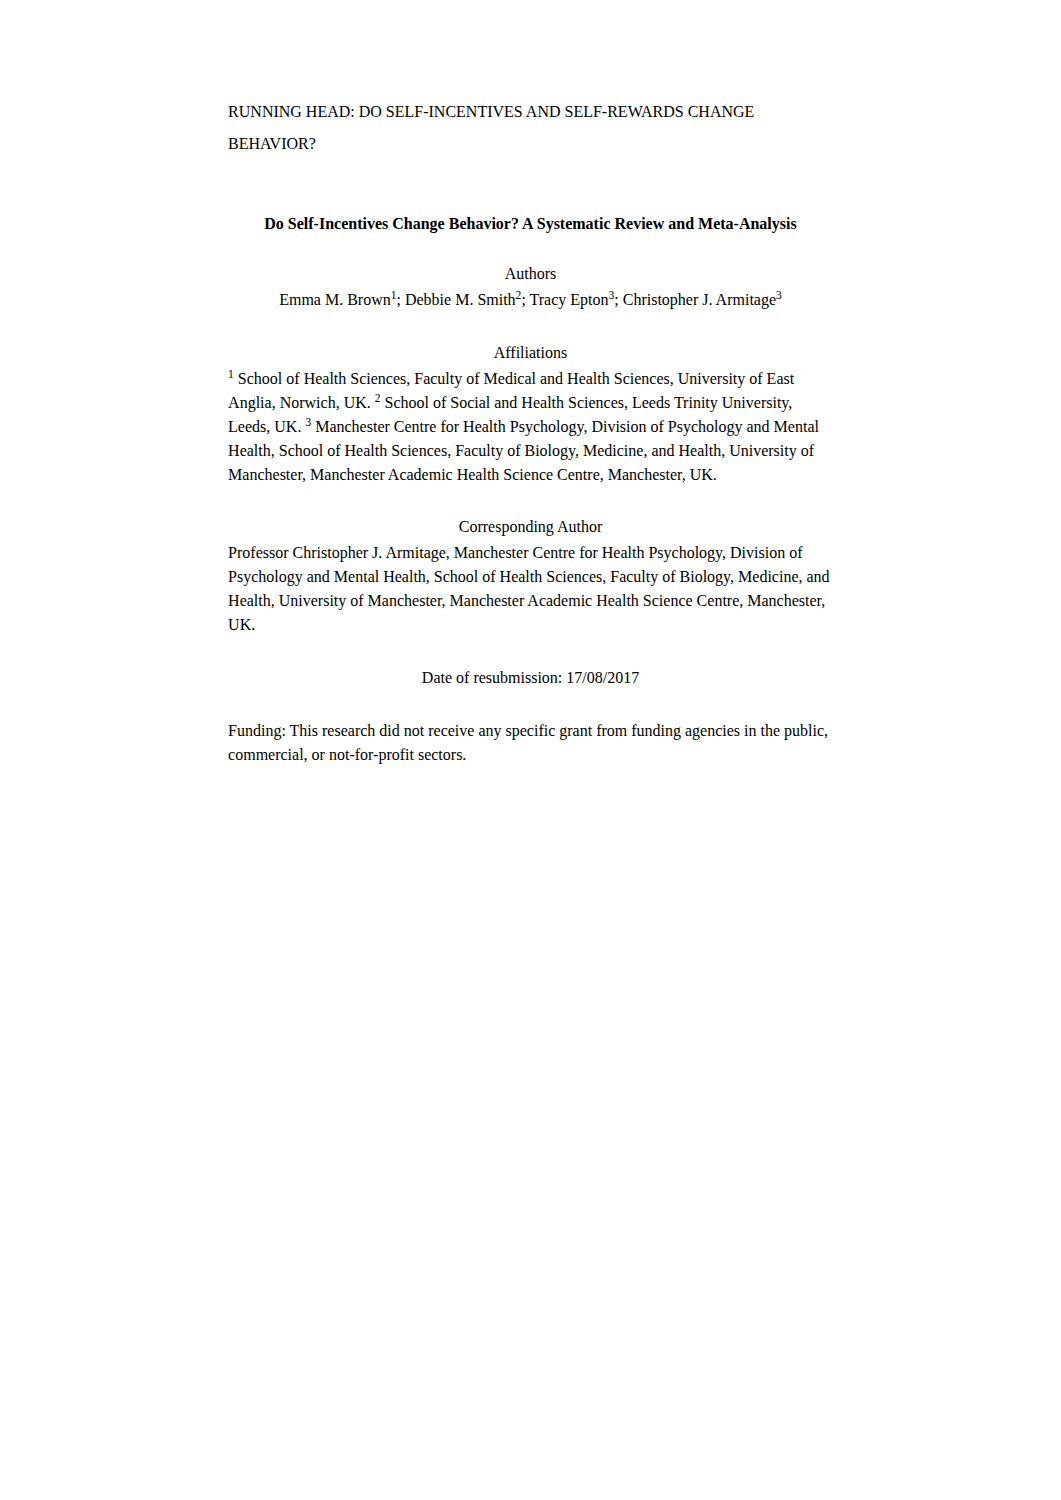Running head: Do self-incentives and self-rewards change
behavior?
Do Self-Incentives Change Behavior? A Systematic Review and Meta-Analysis
Authors
Emma M. Brown1; Debbie M. Smith2; Tracy Epton3; Christopher J. Armitage3
Affiliations
1 School of Health Sciences, Faculty of Medical and Health Sciences, University of East Anglia, Norwich, UK. 2 School of Social and Health Sciences, Leeds Trinity University, Leeds, UK. 3 Manchester Centre for Health Psychology, Division of Psychology and Mental Health, School of Health Sciences, Faculty of Biology, Medicine, and Health, University of Manchester, Manchester Academic Health Science Centre, Manchester, UK.
Corresponding Author
Professor Christopher J. Armitage, Manchester Centre for Health Psychology, Division of Psychology and Mental Health, School of Health Sciences, Faculty of Biology, Medicine, and Health, University of Manchester, Manchester Academic Health Science Centre, Manchester, UK.
Date of resubmission: 17/08/2017
Funding: This research did not receive any specific grant from funding agencies in the public, commercial, or not-for-profit sectors.